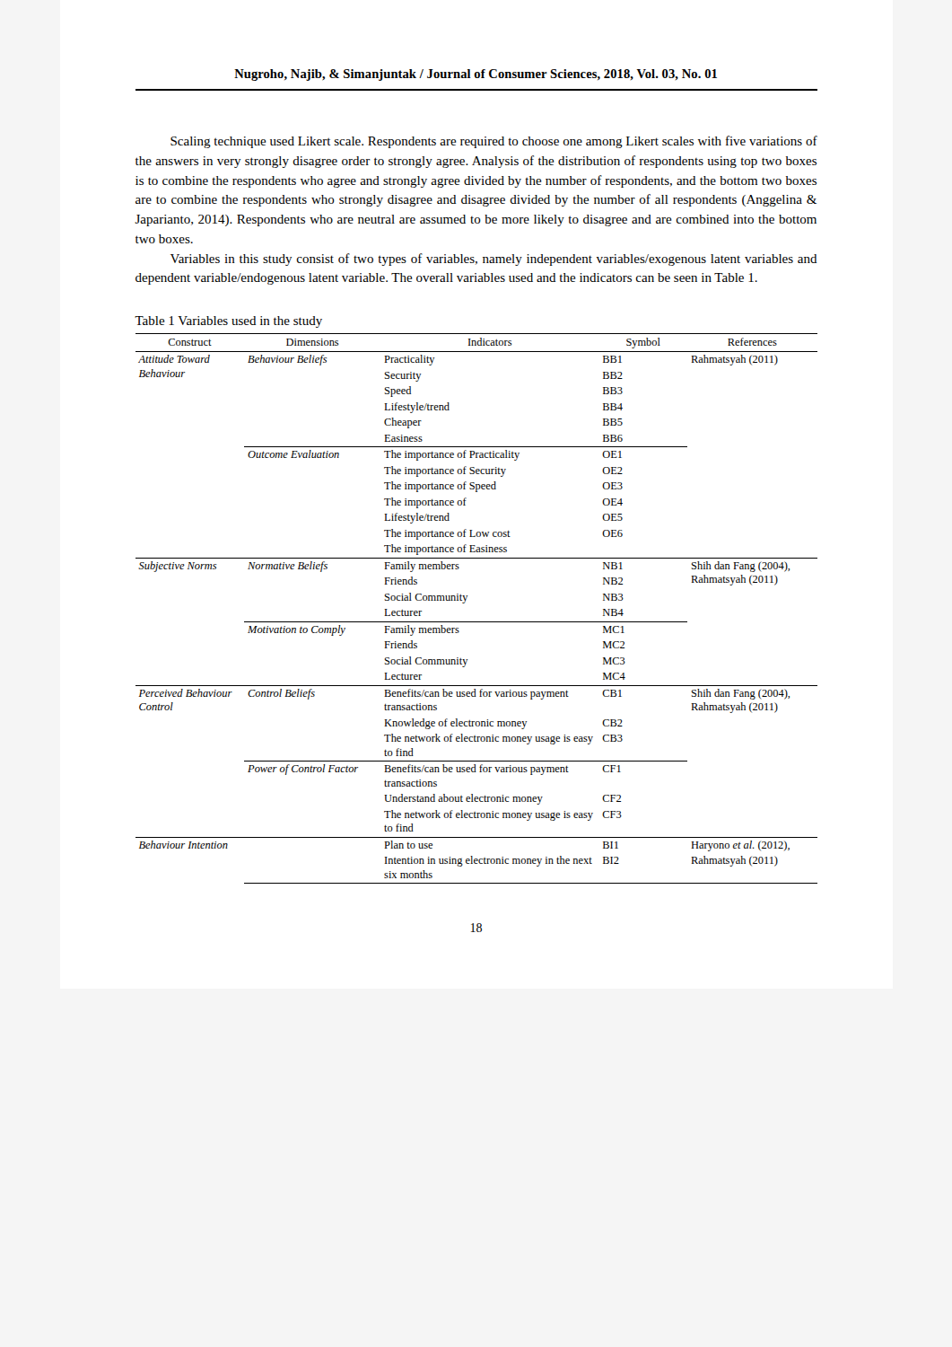Nugroho, Najib, & Simanjuntak / Journal of Consumer Sciences, 2018, Vol. 03, No. 01
Scaling technique used Likert scale. Respondents are required to choose one among Likert scales with five variations of the answers in very strongly disagree order to strongly agree. Analysis of the distribution of respondents using top two boxes is to combine the respondents who agree and strongly agree divided by the number of respondents, and the bottom two boxes are to combine the respondents who strongly disagree and disagree divided by the number of all respondents (Anggelina & Japarianto, 2014). Respondents who are neutral are assumed to be more likely to disagree and are combined into the bottom two boxes.
Variables in this study consist of two types of variables, namely independent variables/exogenous latent variables and dependent variable/endogenous latent variable. The overall variables used and the indicators can be seen in Table 1.
Table 1 Variables used in the study
| Construct | Dimensions | Indicators | Symbol | References |
| --- | --- | --- | --- | --- |
| Attitude Toward Behaviour | Behaviour Beliefs | Practicality | BB1 | Rahmatsyah (2011) |
| Security | BB2 |
| Speed | BB3 |
| Lifestyle/trend | BB4 |
| Cheaper | BB5 |
| Easiness | BB6 |
| Outcome Evaluation | The importance of Practicality | OE1 |
| The importance of Security | OE2 |
| The importance of Speed | OE3 |
| The importance of | OE4 |
| Lifestyle/trend | OE5 |
| The importance of Low cost | OE6 |
| The importance of Easiness | |
| Subjective Norms | Normative Beliefs | Family members | NB1 | Shih dan Fang (2004), Rahmatsyah (2011) |
| Friends | NB2 |
| Social Community | NB3 |
| Lecturer | NB4 |
| Motivation to Comply | Family members | MC1 |
| Friends | MC2 |
| Social Community | MC3 |
| Lecturer | MC4 |
| Perceived Behaviour Control | Control Beliefs | Benefits/can be used for various payment transactions | CB1 | Shih dan Fang (2004), Rahmatsyah (2011) |
| Knowledge of electronic money | CB2 |
| The network of electronic money usage is easy to find | CB3 |
| Power of Control Factor | Benefits/can be used for various payment transactions | CF1 |
| Understand about electronic money | CF2 |
| The network of electronic money usage is easy to find | CF3 |
| Behaviour Intention | | Plan to use | BI1 | Haryono et al. (2012), |
| | Intention in using electronic money in the next six months | BI2 | Rahmatsyah (2011) |
18